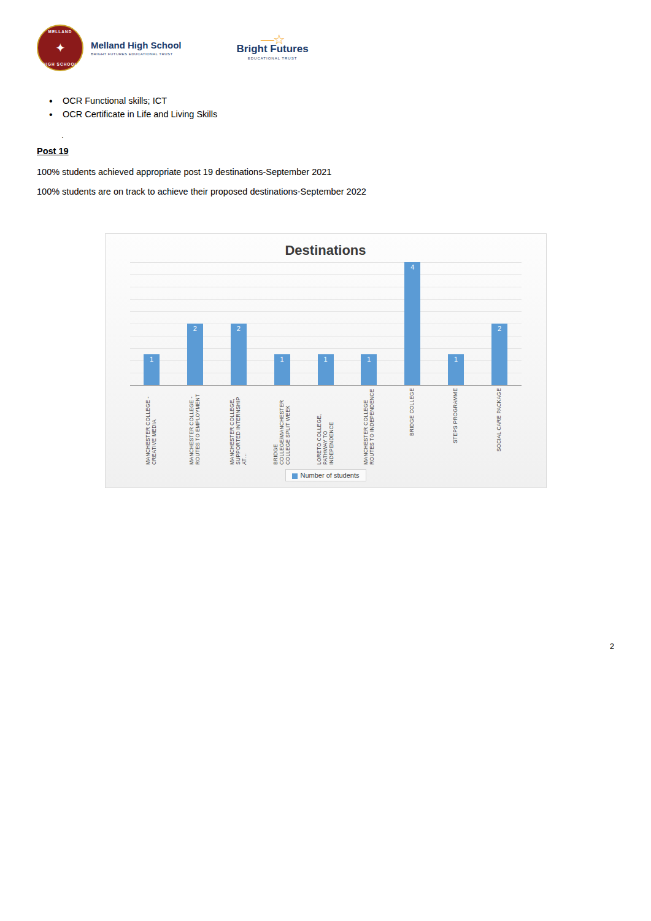MELLAND
✦
HIGH SCHOOL
Melland High School
BRIGHT FUTURES EDUCATIONAL TRUST
—☆
Bright Futures
EDUCATIONAL TRUST
OCR Functional skills; ICT
OCR Certificate in Life and Living Skills
.
Post 19
100% students achieved appropriate post 19 destinations-September 2021
100% students are on track to achieve their proposed destinations-September 2022
Destinations
1
2
2
1
1
1
4
1
2
MANCHESTER COLLEGE - CREATIVE MEDIA
MANCHESTER COLLEGE - ROUTES TO EMPLOYMENT
MANCHESTER COLLEGE, SUPPORTED INTERNSHIP AT…
BRIDGE COLLEGE/MANCHESTER COLLEGE SPLIT WEEK
LORETO COLLEGE, PATHWAY TO INDEPENDENCE
MANCHESTER COLLEGE ROUTES TO INDEPENDENCE
BRIDGE COLLEGE
STEPS PROGRAMME
SOCIAL CARE PACKAGE
Number of students
2